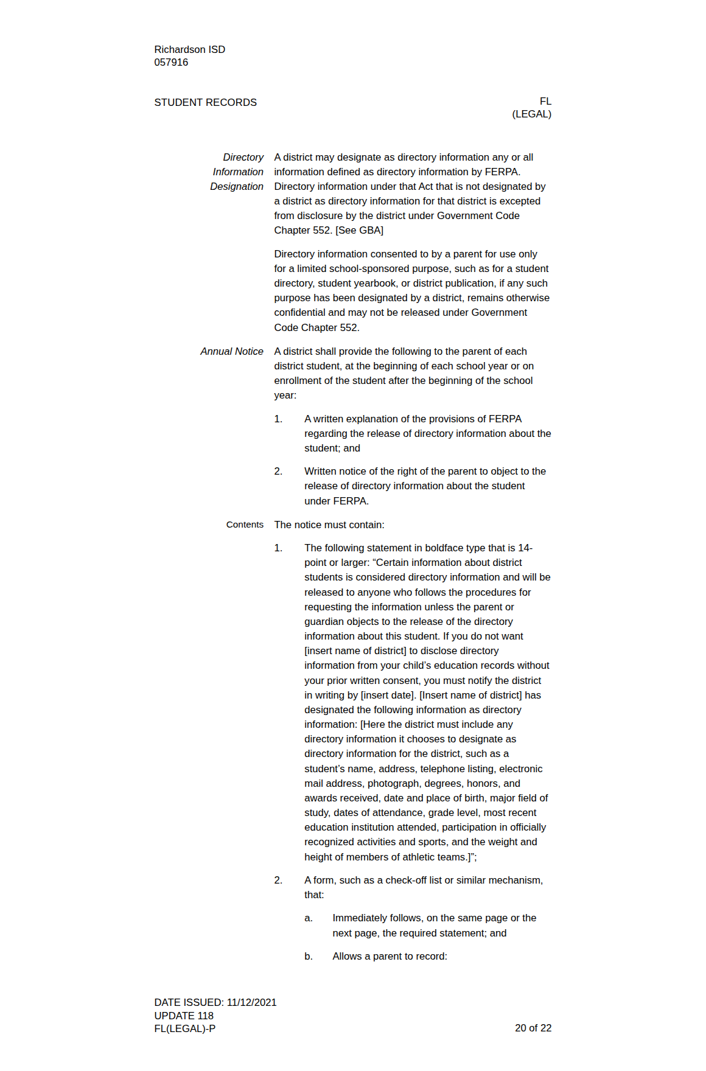Richardson ISD
057916
STUDENT RECORDS
FL
(LEGAL)
Directory
Information
Designation
A district may designate as directory information any or all information defined as directory information by FERPA. Directory information under that Act that is not designated by a district as directory information for that district is excepted from disclosure by the district under Government Code Chapter 552. [See GBA]
Directory information consented to by a parent for use only for a limited school-sponsored purpose, such as for a student directory, student yearbook, or district publication, if any such purpose has been designated by a district, remains otherwise confidential and may not be released under Government Code Chapter 552.
Annual Notice
A district shall provide the following to the parent of each district student, at the beginning of each school year or on enrollment of the student after the beginning of the school year:
1. A written explanation of the provisions of FERPA regarding the release of directory information about the student; and
2. Written notice of the right of the parent to object to the release of directory information about the student under FERPA.
Contents
The notice must contain:
1. The following statement in boldface type that is 14-point or larger: “Certain information about district students is considered directory information and will be released to anyone who follows the procedures for requesting the information unless the parent or guardian objects to the release of the directory information about this student. If you do not want [insert name of district] to disclose directory information from your child’s education records without your prior written consent, you must notify the district in writing by [insert date]. [Insert name of district] has designated the following information as directory information: [Here the district must include any directory information it chooses to designate as directory information for the district, such as a student’s name, address, telephone listing, electronic mail address, photograph, degrees, honors, and awards received, date and place of birth, major field of study, dates of attendance, grade level, most recent education institution attended, participation in officially recognized activities and sports, and the weight and height of members of athletic teams.]”;
2. A form, such as a check-off list or similar mechanism, that:
a. Immediately follows, on the same page or the next page, the required statement; and
b. Allows a parent to record:
DATE ISSUED: 11/12/2021
UPDATE 118
FL(LEGAL)-P
20 of 22